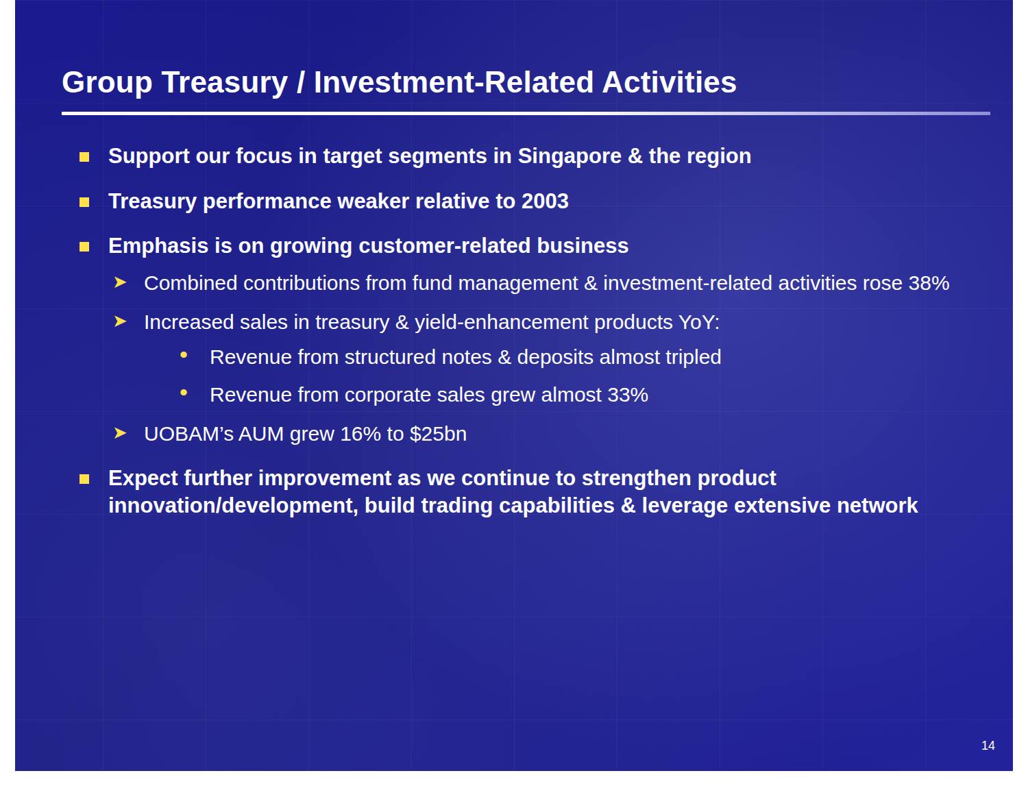Group Treasury / Investment-Related Activities
Support our focus in target segments in Singapore & the region
Treasury performance weaker relative to 2003
Emphasis is on growing customer-related business
Combined contributions from fund management & investment-related activities rose 38%
Increased sales in treasury & yield-enhancement products YoY:
Revenue from structured notes & deposits almost tripled
Revenue from corporate sales grew almost 33%
UOBAM’s AUM grew 16% to $25bn
Expect further improvement as we continue to strengthen product innovation/development, build trading capabilities & leverage extensive network
14